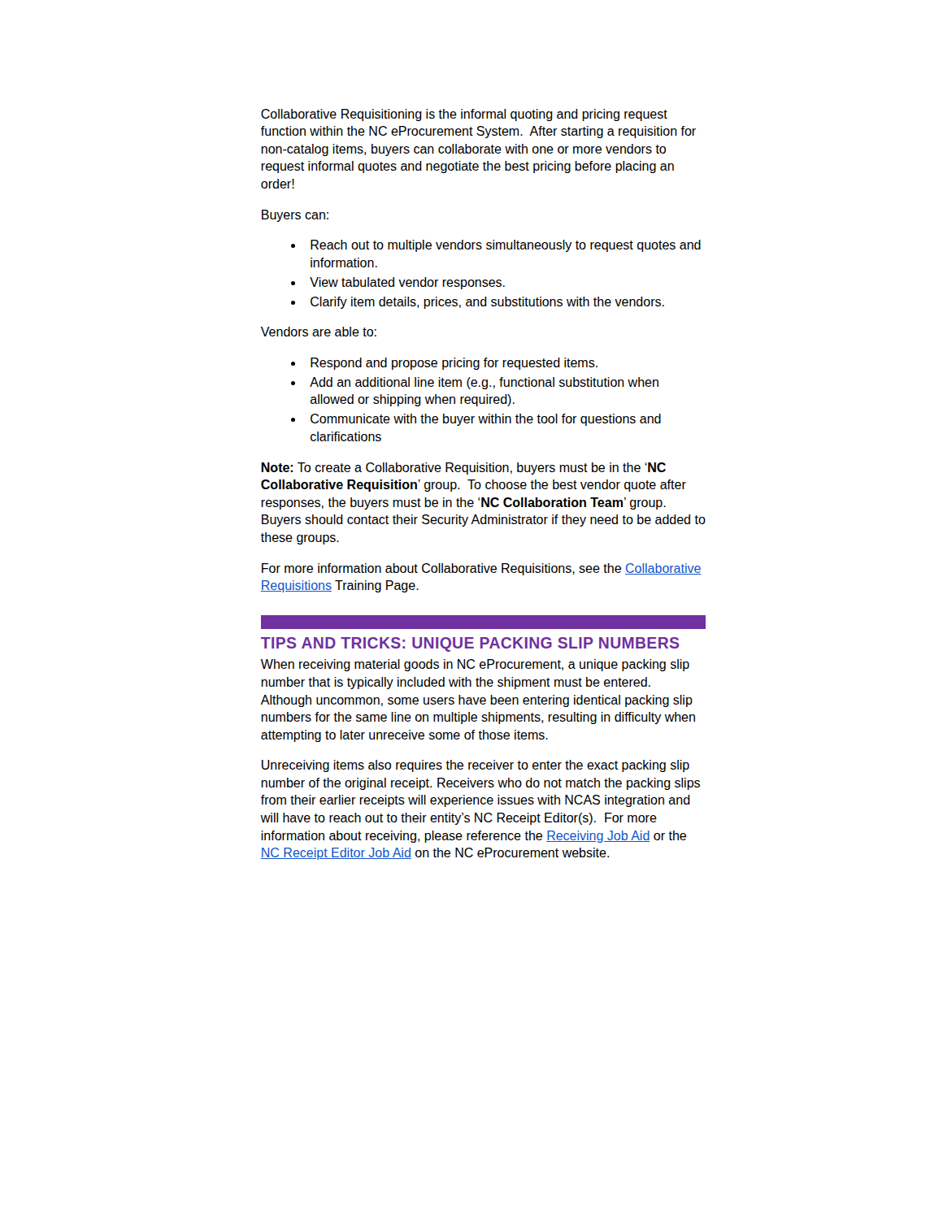Collaborative Requisitioning is the informal quoting and pricing request function within the NC eProcurement System. After starting a requisition for non-catalog items, buyers can collaborate with one or more vendors to request informal quotes and negotiate the best pricing before placing an order!
Buyers can:
Reach out to multiple vendors simultaneously to request quotes and information.
View tabulated vendor responses.
Clarify item details, prices, and substitutions with the vendors.
Vendors are able to:
Respond and propose pricing for requested items.
Add an additional line item (e.g., functional substitution when allowed or shipping when required).
Communicate with the buyer within the tool for questions and clarifications
Note: To create a Collaborative Requisition, buyers must be in the ‘NC Collaborative Requisition’ group. To choose the best vendor quote after responses, the buyers must be in the ‘NC Collaboration Team’ group. Buyers should contact their Security Administrator if they need to be added to these groups.
For more information about Collaborative Requisitions, see the Collaborative Requisitions Training Page.
Tips and Tricks: Unique Packing Slip Numbers
When receiving material goods in NC eProcurement, a unique packing slip number that is typically included with the shipment must be entered. Although uncommon, some users have been entering identical packing slip numbers for the same line on multiple shipments, resulting in difficulty when attempting to later unreceive some of those items.
Unreceiving items also requires the receiver to enter the exact packing slip number of the original receipt. Receivers who do not match the packing slips from their earlier receipts will experience issues with NCAS integration and will have to reach out to their entity’s NC Receipt Editor(s). For more information about receiving, please reference the Receiving Job Aid or the NC Receipt Editor Job Aid on the NC eProcurement website.